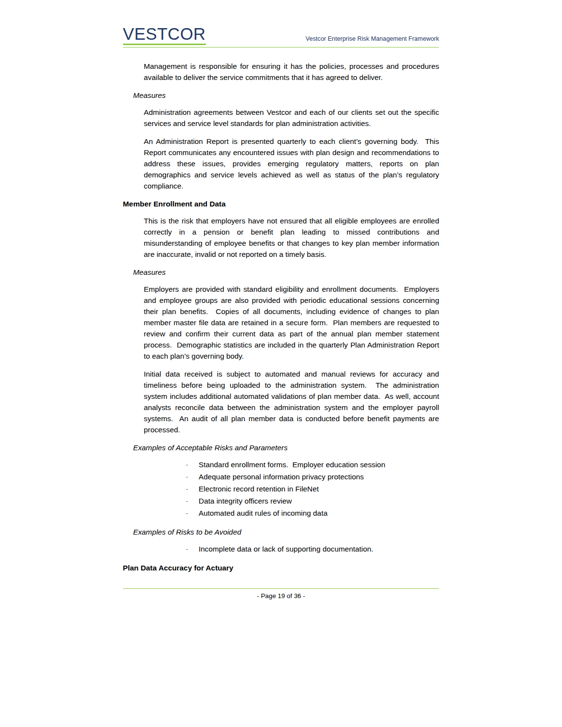VESTCOR
Vestcor Enterprise Risk Management Framework
Management is responsible for ensuring it has the policies, processes and procedures available to deliver the service commitments that it has agreed to deliver.
Measures
Administration agreements between Vestcor and each of our clients set out the specific services and service level standards for plan administration activities.
An Administration Report is presented quarterly to each client’s governing body. This Report communicates any encountered issues with plan design and recommendations to address these issues, provides emerging regulatory matters, reports on plan demographics and service levels achieved as well as status of the plan’s regulatory compliance.
Member Enrollment and Data
This is the risk that employers have not ensured that all eligible employees are enrolled correctly in a pension or benefit plan leading to missed contributions and misunderstanding of employee benefits or that changes to key plan member information are inaccurate, invalid or not reported on a timely basis.
Measures
Employers are provided with standard eligibility and enrollment documents. Employers and employee groups are also provided with periodic educational sessions concerning their plan benefits. Copies of all documents, including evidence of changes to plan member master file data are retained in a secure form. Plan members are requested to review and confirm their current data as part of the annual plan member statement process. Demographic statistics are included in the quarterly Plan Administration Report to each plan’s governing body.
Initial data received is subject to automated and manual reviews for accuracy and timeliness before being uploaded to the administration system. The administration system includes additional automated validations of plan member data. As well, account analysts reconcile data between the administration system and the employer payroll systems. An audit of all plan member data is conducted before benefit payments are processed.
Examples of Acceptable Risks and Parameters
Standard enrollment forms. Employer education session
Adequate personal information privacy protections
Electronic record retention in FileNet
Data integrity officers review
Automated audit rules of incoming data
Examples of Risks to be Avoided
Incomplete data or lack of supporting documentation.
Plan Data Accuracy for Actuary
- Page 19 of 36 -